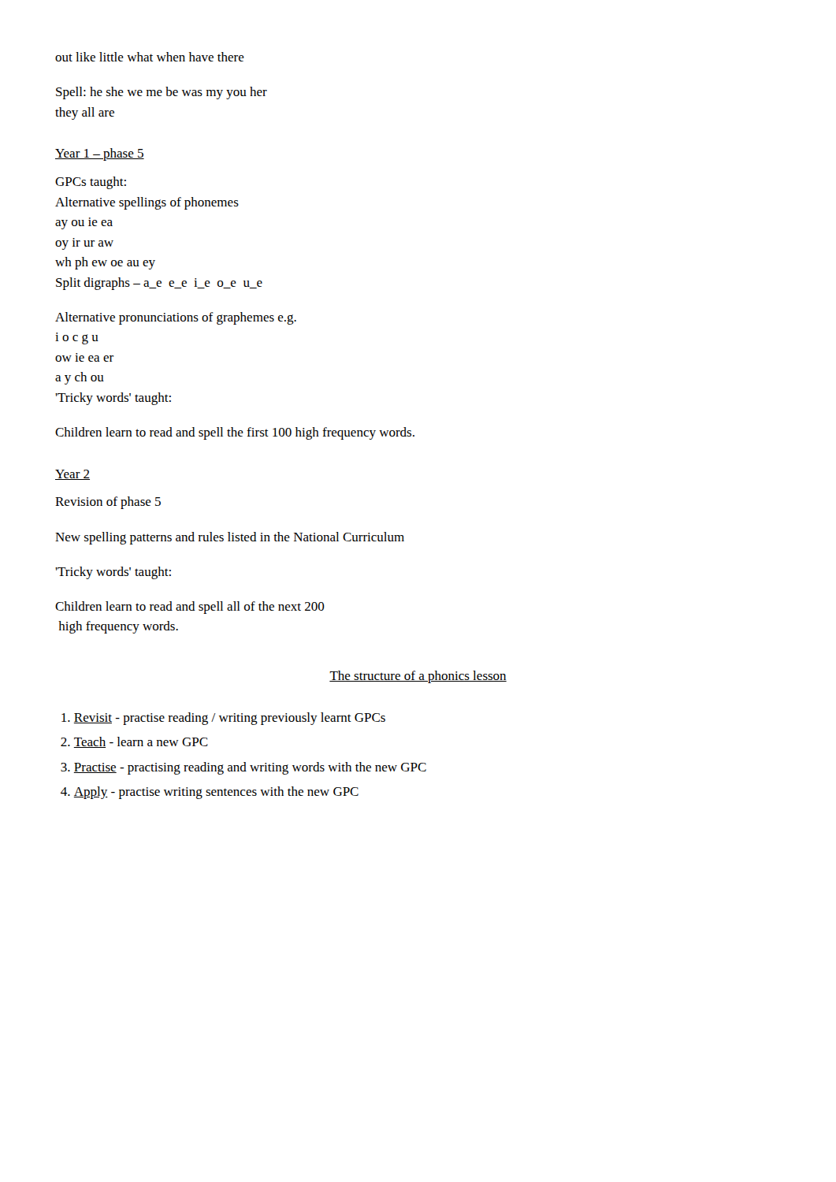out like little what when have there
Spell: he she we me be was my you her
they all are
Year 1 – phase 5
GPCs taught:
Alternative spellings of phonemes
ay ou ie ea
oy ir ur aw
wh ph ew oe au ey
Split digraphs – a_e e_e i_e o_e u_e
Alternative pronunciations of graphemes e.g.
i o c g u
ow ie ea er
a y ch ou
'Tricky words' taught:
Children learn to read and spell the first 100 high frequency words.
Year 2
Revision of phase 5
New spelling patterns and rules listed in the National Curriculum
'Tricky words' taught:
Children learn to read and spell all of the next 200
high frequency words.
The structure of a phonics lesson
Revisit - practise reading / writing previously learnt GPCs
Teach - learn a new GPC
Practise - practising reading and writing words with the new GPC
Apply - practise writing sentences with the new GPC